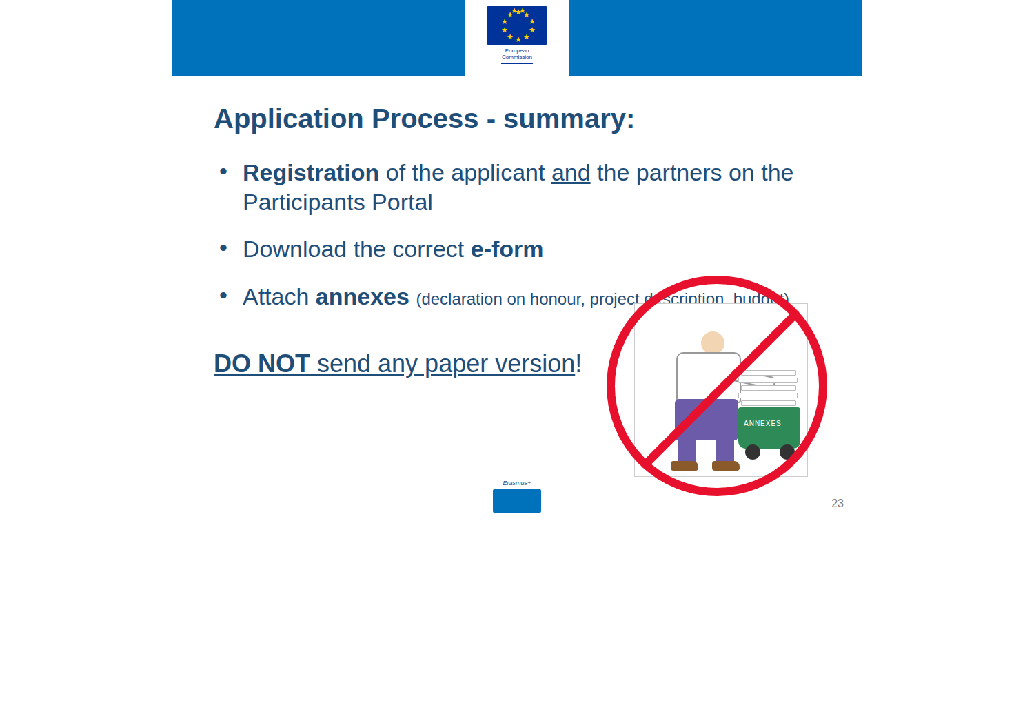★ ★ ★ ★ ★ ★ ★ ★ ★ ★ ★ ★
European
Commission
Application Process - summary:
Registration of the applicant and the partners on the Participants Portal
Download the correct e-form
Attach annexes (declaration on honour, project description, budget)
DO NOT send any paper version!
ANNEXES
Erasmus+
23